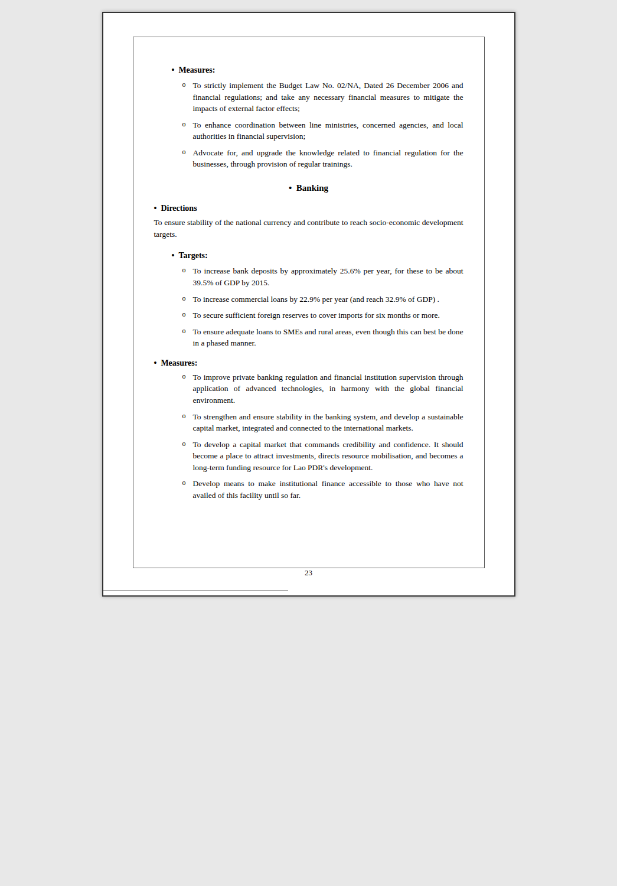• Measures:
To strictly implement the Budget Law No. 02/NA, Dated 26 December 2006 and financial regulations; and take any necessary financial measures to mitigate the impacts of external factor effects;
To enhance coordination between line ministries, concerned agencies, and local authorities in financial supervision;
Advocate for, and upgrade the knowledge related to financial regulation for the businesses, through provision of regular trainings.
Banking
Directions
To ensure stability of the national currency and contribute to reach socio-economic development targets.
• Targets:
To increase bank deposits by approximately 25.6% per year, for these to be about 39.5% of GDP by 2015.
To increase commercial loans by 22.9% per year (and reach 32.9% of GDP) .
To secure sufficient foreign reserves to cover imports for six months or more.
To ensure adequate loans to SMEs and rural areas, even though this can best be done in a phased manner.
Measures:
To improve private banking regulation and financial institution supervision through application of advanced technologies, in harmony with the global financial environment.
To strengthen and ensure stability in the banking system, and develop a sustainable capital market, integrated and connected to the international markets.
To develop a capital market that commands credibility and confidence. It should become a place to attract investments, directs resource mobilisation, and becomes a long-term funding resource for Lao PDR's development.
Develop means to make institutional finance accessible to those who have not availed of this facility until so far.
23